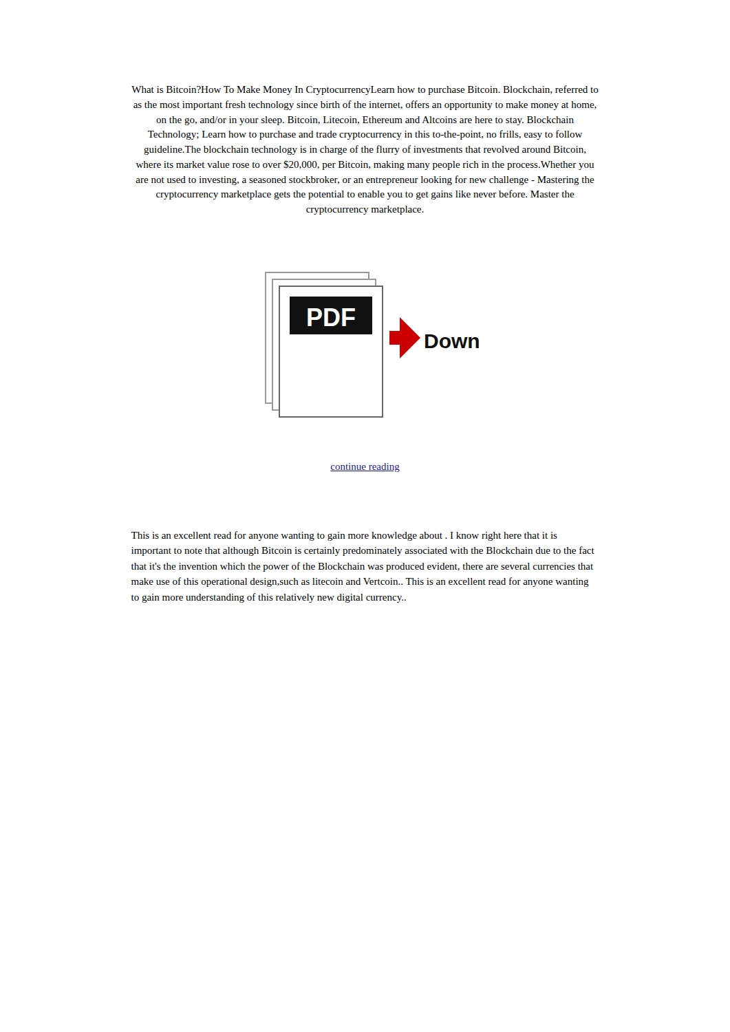What is Bitcoin?How To Make Money In CryptocurrencyLearn how to purchase Bitcoin. Blockchain, referred to as the most important fresh technology since birth of the internet, offers an opportunity to make money at home, on the go, and/or in your sleep. Bitcoin, Litecoin, Ethereum and Altcoins are here to stay. Blockchain Technology; Learn how to purchase and trade cryptocurrency in this to-the-point, no frills, easy to follow guideline.The blockchain technology is in charge of the flurry of investments that revolved around Bitcoin, where its market value rose to over $20,000, per Bitcoin, making many people rich in the process.Whether you are not used to investing, a seasoned stockbroker, or an entrepreneur looking for new challenge - Mastering the cryptocurrency marketplace gets the potential to enable you to get gains like never before. Master the cryptocurrency marketplace.
continue reading
This is an excellent read for anyone wanting to gain more knowledge about . I know right here that it is important to note that although Bitcoin is certainly predominately associated with the Blockchain due to the fact that it's the invention which the power of the Blockchain was produced evident, there are several currencies that make use of this operational design,such as litecoin and Vertcoin.. This is an excellent read for anyone wanting to gain more understanding of this relatively new digital currency..